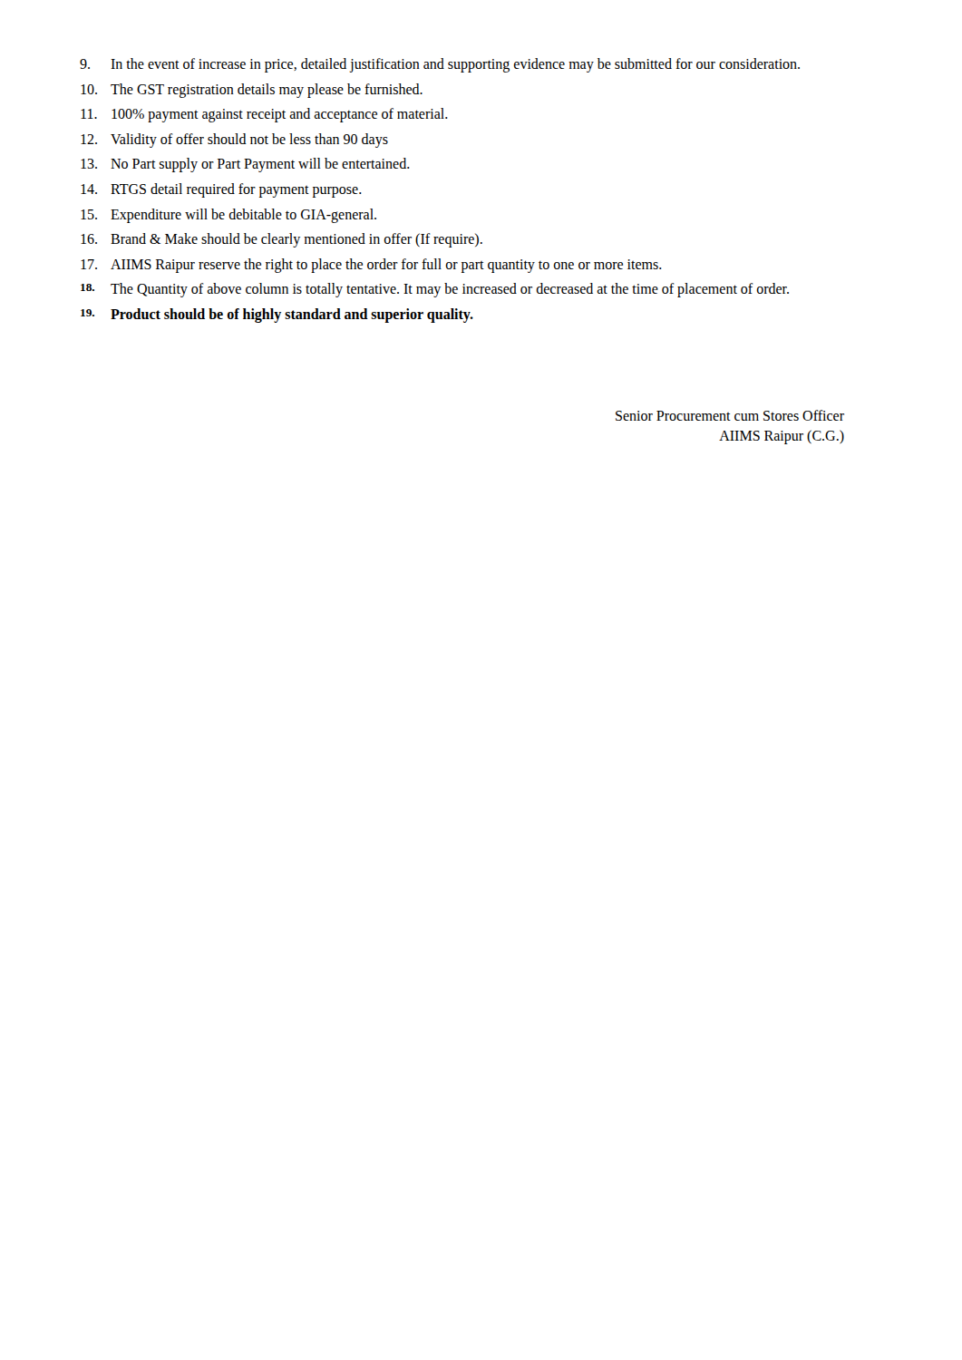9. In the event of increase in price, detailed justification and supporting evidence may be submitted for our consideration.
10. The GST registration details may please be furnished.
11. 100% payment against receipt and acceptance of material.
12. Validity of offer should not be less than 90 days
13. No Part supply or Part Payment will be entertained.
14. RTGS detail required for payment purpose.
15. Expenditure will be debitable to GIA-general.
16. Brand & Make should be clearly mentioned in offer (If require).
17. AIIMS Raipur reserve the right to place the order for full or part quantity to one or more items.
18. The Quantity of above column is totally tentative. It may be increased or decreased at the time of placement of order.
19. Product should be of highly standard and superior quality.
Senior Procurement cum Stores Officer
AIIMS Raipur (C.G.)